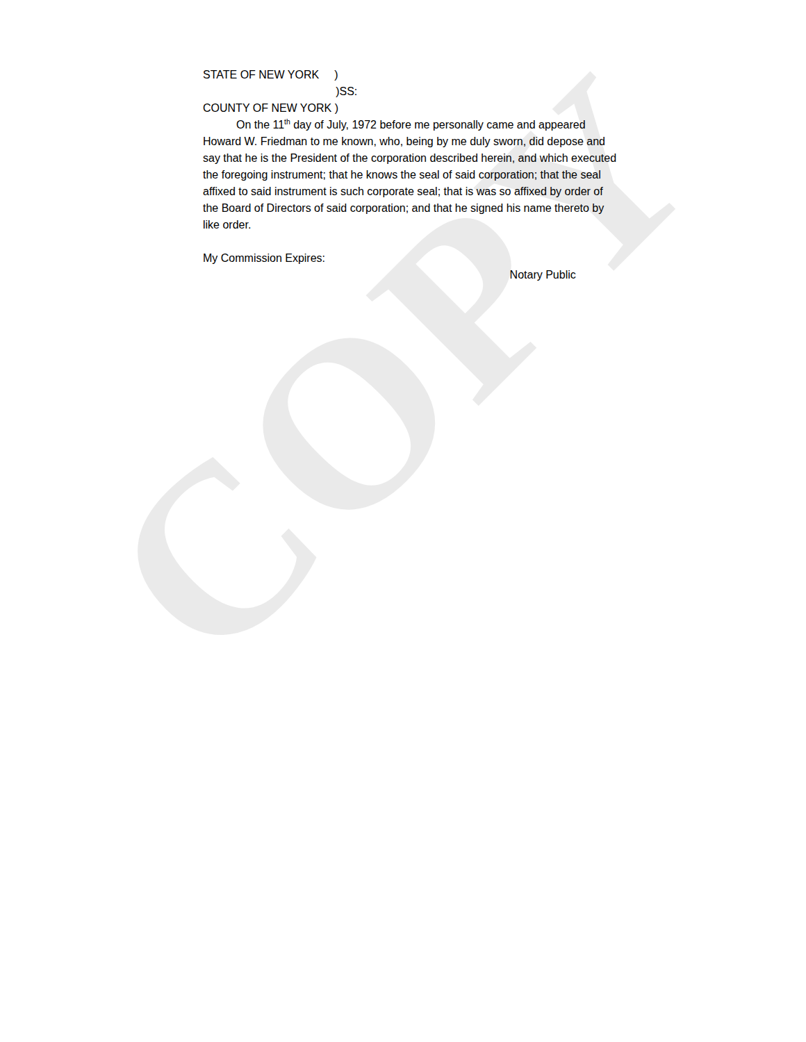COPY
STATE OF NEW YORK )
)SS:
COUNTY OF NEW YORK )
On the 11th day of July, 1972 before me personally came and appeared Howard W. Friedman to me known, who, being by me duly sworn, did depose and say that he is the President of the corporation described herein, and which executed the foregoing instrument; that he knows the seal of said corporation; that the seal affixed to said instrument is such corporate seal; that is was so affixed by order of the Board of Directors of said corporation; and that he signed his name thereto by like order.
My Commission Expires:
Notary Public